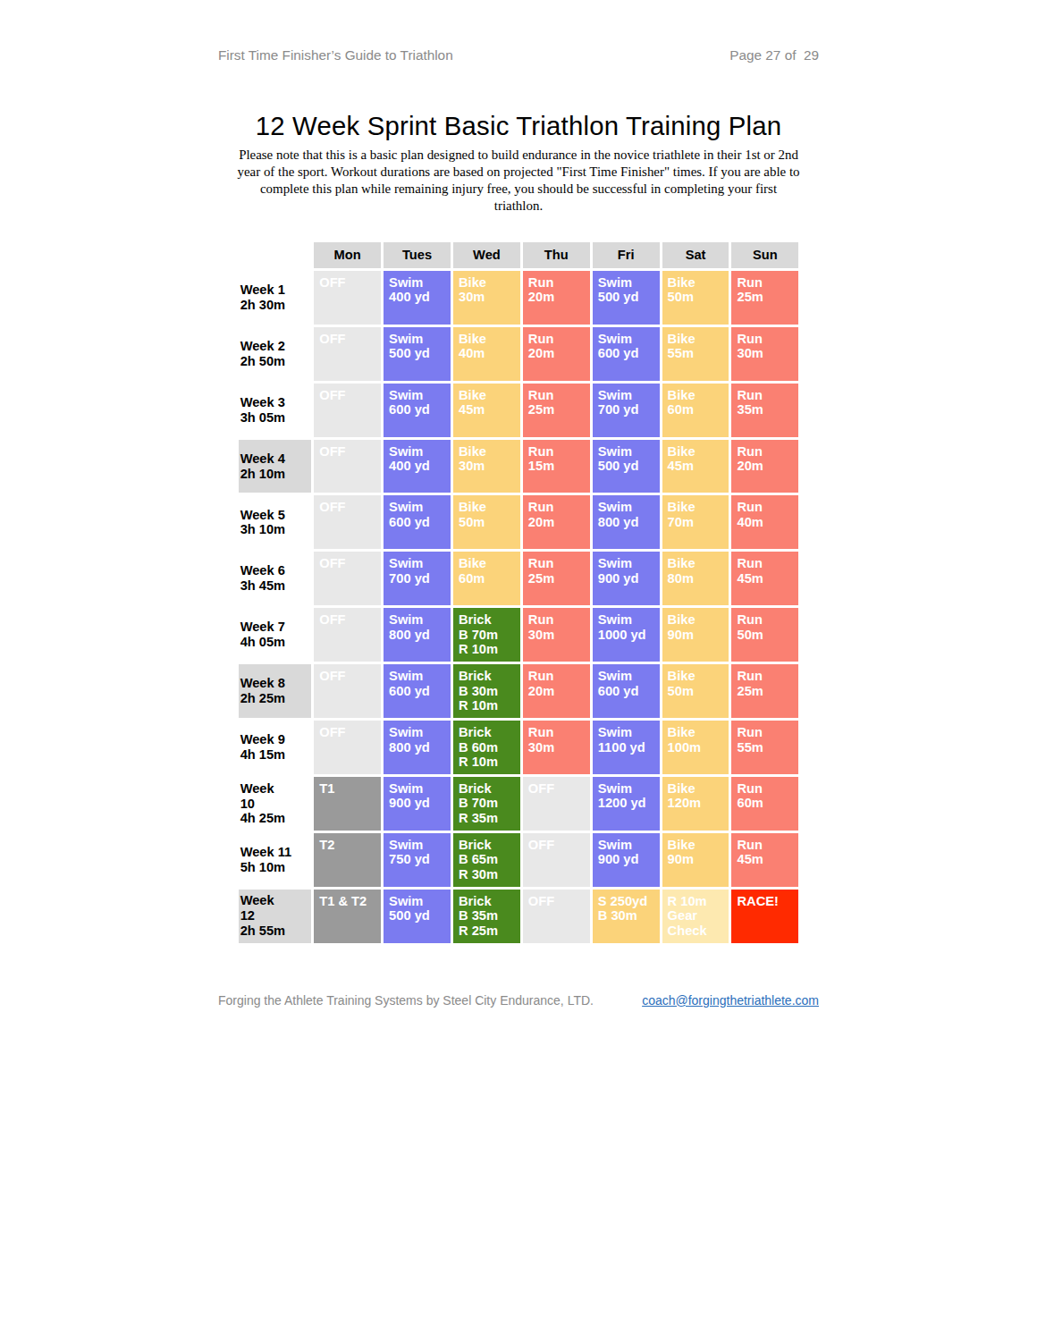First Time Finisher’s Guide to Triathlon
Page 27 of 29
12 Week Sprint Basic Triathlon Training Plan
Please note that this is a basic plan designed to build endurance in the novice triathlete in their 1st or 2nd year of the sport. Workout durations are based on projected "First Time Finisher" times. If you are able to complete this plan while remaining injury free, you should be successful in completing your first triathlon.
| | Mon | Tues | Wed | Thu | Fri | Sat | Sun |
| --- | --- | --- | --- | --- | --- | --- | --- |
| Week 1 2h 30m | OFF | Swim 400 yd | Bike 30m | Run 20m | Swim 500 yd | Bike 50m | Run 25m |
| Week 2 2h 50m | OFF | Swim 500 yd | Bike 40m | Run 20m | Swim 600 yd | Bike 55m | Run 30m |
| Week 3 3h 05m | OFF | Swim 600 yd | Bike 45m | Run 25m | Swim 700 yd | Bike 60m | Run 35m |
| Week 4 2h 10m | OFF | Swim 400 yd | Bike 30m | Run 15m | Swim 500 yd | Bike 45m | Run 20m |
| Week 5 3h 10m | OFF | Swim 600 yd | Bike 50m | Run 20m | Swim 800 yd | Bike 70m | Run 40m |
| Week 6 3h 45m | OFF | Swim 700 yd | Bike 60m | Run 25m | Swim 900 yd | Bike 80m | Run 45m |
| Week 7 4h 05m | OFF | Swim 800 yd | Brick B 70m R 10m | Run 30m | Swim 1000 yd | Bike 90m | Run 50m |
| Week 8 2h 25m | OFF | Swim 600 yd | Brick B 30m R 10m | Run 20m | Swim 600 yd | Bike 50m | Run 25m |
| Week 9 4h 15m | OFF | Swim 800 yd | Brick B 60m R 10m | Run 30m | Swim 1100 yd | Bike 100m | Run 55m |
| Week 10 4h 25m | T1 | Swim 900 yd | Brick B 70m R 35m | OFF | Swim 1200 yd | Bike 120m | Run 60m |
| Week 11 5h 10m | T2 | Swim 750 yd | Brick B 65m R 30m | OFF | Swim 900 yd | Bike 90m | Run 45m |
| Week 12 2h 55m | T1 & T2 | Swim 500 yd | Brick B 35m R 25m | OFF | S 250yd B 30m | R 10m Gear Check | RACE! |
Forging the Athlete Training Systems by Steel City Endurance, LTD.
coach@forgingthetriathlete.com